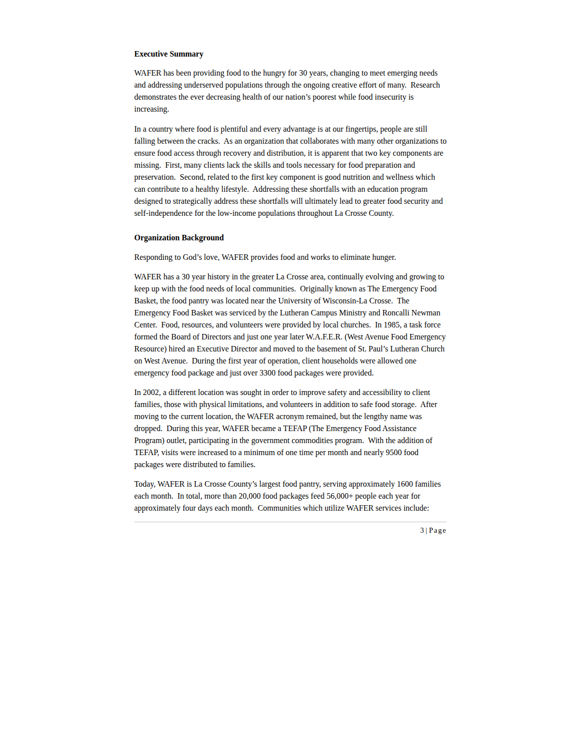Executive Summary
WAFER has been providing food to the hungry for 30 years, changing to meet emerging needs and addressing underserved populations through the ongoing creative effort of many. Research demonstrates the ever decreasing health of our nation’s poorest while food insecurity is increasing.
In a country where food is plentiful and every advantage is at our fingertips, people are still falling between the cracks. As an organization that collaborates with many other organizations to ensure food access through recovery and distribution, it is apparent that two key components are missing. First, many clients lack the skills and tools necessary for food preparation and preservation. Second, related to the first key component is good nutrition and wellness which can contribute to a healthy lifestyle. Addressing these shortfalls with an education program designed to strategically address these shortfalls will ultimately lead to greater food security and self-independence for the low-income populations throughout La Crosse County.
Organization Background
Responding to God’s love, WAFER provides food and works to eliminate hunger.
WAFER has a 30 year history in the greater La Crosse area, continually evolving and growing to keep up with the food needs of local communities. Originally known as The Emergency Food Basket, the food pantry was located near the University of Wisconsin-La Crosse. The Emergency Food Basket was serviced by the Lutheran Campus Ministry and Roncalli Newman Center. Food, resources, and volunteers were provided by local churches. In 1985, a task force formed the Board of Directors and just one year later W.A.F.E.R. (West Avenue Food Emergency Resource) hired an Executive Director and moved to the basement of St. Paul’s Lutheran Church on West Avenue. During the first year of operation, client households were allowed one emergency food package and just over 3300 food packages were provided.
In 2002, a different location was sought in order to improve safety and accessibility to client families, those with physical limitations, and volunteers in addition to safe food storage. After moving to the current location, the WAFER acronym remained, but the lengthy name was dropped. During this year, WAFER became a TEFAP (The Emergency Food Assistance Program) outlet, participating in the government commodities program. With the addition of TEFAP, visits were increased to a minimum of one time per month and nearly 9500 food packages were distributed to families.
Today, WAFER is La Crosse County’s largest food pantry, serving approximately 1600 families each month. In total, more than 20,000 food packages feed 56,000+ people each year for approximately four days each month. Communities which utilize WAFER services include:
3 | Page